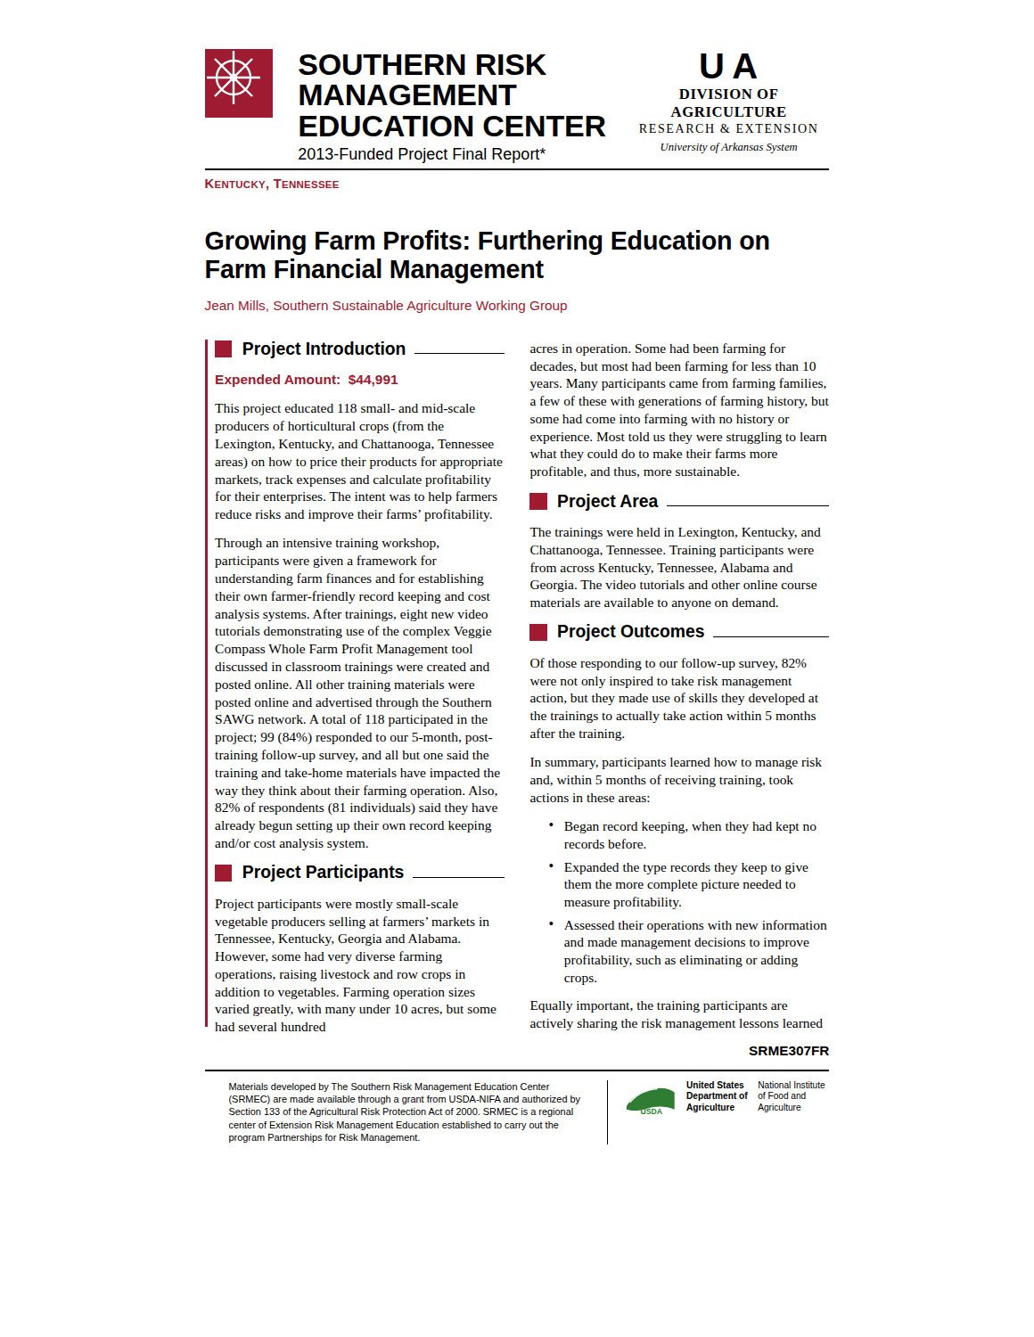SOUTHERN RISK MANAGEMENT
EDUCATION CENTER
2013-Funded Project Final Report*
U   A
DIVISION OF AGRICULTURE
RESEARCH & EXTENSION
University of Arkansas System
KENTUCKY, TENNESSEE
Growing Farm Profits: Furthering Education on Farm Financial Management
Jean Mills, Southern Sustainable Agriculture Working Group
Project Introduction
Expended Amount: $44,991
This project educated 118 small- and mid-scale producers of horticultural crops (from the Lexington, Kentucky, and Chattanooga, Tennessee areas) on how to price their products for appropriate markets, track expenses and calculate profitability for their enterprises. The intent was to help farmers reduce risks and improve their farms’ profitability.
Through an intensive training workshop, participants were given a framework for understanding farm finances and for establishing their own farmer-friendly record keeping and cost analysis systems. After trainings, eight new video tutorials demonstrating use of the complex Veggie Compass Whole Farm Profit Management tool discussed in classroom trainings were created and posted online. All other training materials were posted online and advertised through the Southern SAWG network. A total of 118 participated in the project; 99 (84%) responded to our 5-month, post-training follow-up survey, and all but one said the training and take-home materials have impacted the way they think about their farming operation. Also, 82% of respondents (81 individuals) said they have already begun setting up their own record keeping and/or cost analysis system.
Project Participants
Project participants were mostly small-scale vegetable producers selling at farmers’ markets in Tennessee, Kentucky, Georgia and Alabama. However, some had very diverse farming operations, raising livestock and row crops in addition to vegetables. Farming operation sizes varied greatly, with many under 10 acres, but some had several hundred
acres in operation. Some had been farming for decades, but most had been farming for less than 10 years. Many participants came from farming families, a few of these with generations of farming history, but some had come into farming with no history or experience. Most told us they were struggling to learn what they could do to make their farms more profitable, and thus, more sustainable.
Project Area
The trainings were held in Lexington, Kentucky, and Chattanooga, Tennessee. Training participants were from across Kentucky, Tennessee, Alabama and Georgia. The video tutorials and other online course materials are available to anyone on demand.
Project Outcomes
Of those responding to our follow-up survey, 82% were not only inspired to take risk management action, but they made use of skills they developed at the trainings to actually take action within 5 months after the training.
In summary, participants learned how to manage risk and, within 5 months of receiving training, took actions in these areas:
Began record keeping, when they had kept no records before.
Expanded the type records they keep to give them the more complete picture needed to measure profitability.
Assessed their operations with new information and made management decisions to improve profitability, such as eliminating or adding crops.
Equally important, the training participants are actively sharing the risk management lessons learned
SRME307FR
Materials developed by The Southern Risk Management Education Center (SRMEC) are made available through a grant from USDA-NIFA and authorized by Section 133 of the Agricultural Risk Protection Act of 2000. SRMEC is a regional center of Extension Risk Management Education established to carry out the program Partnerships for Risk Management.
USDA
United States
Department of
Agriculture
National Institute
of Food and
Agriculture